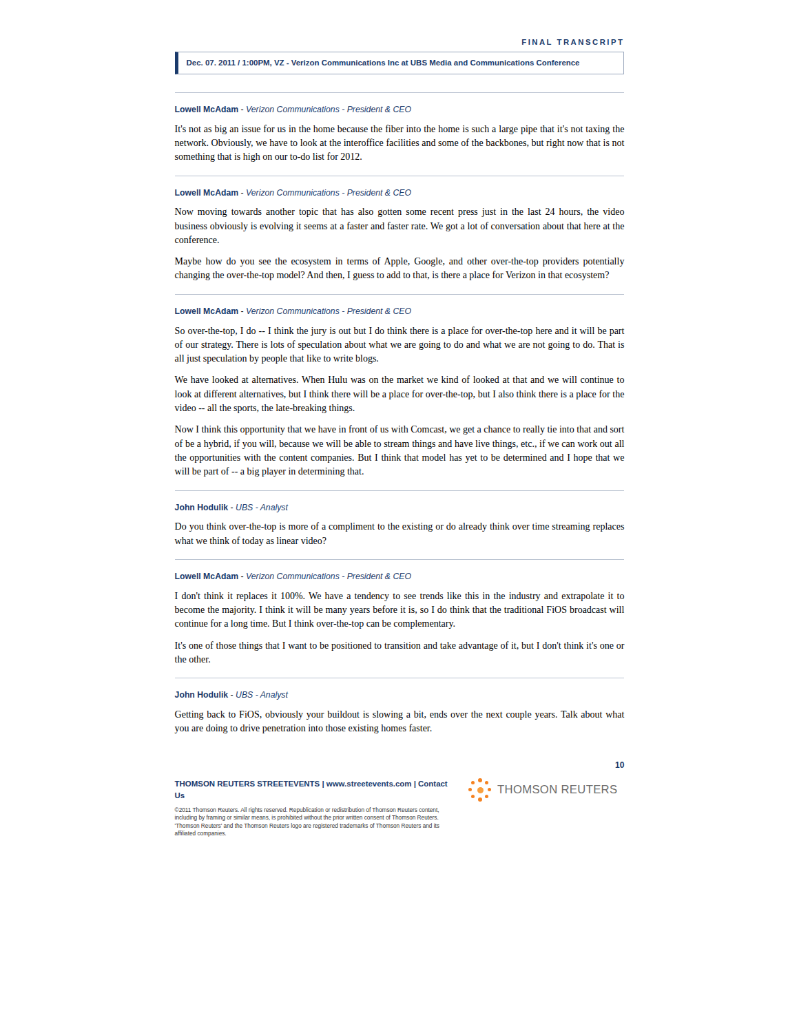FINAL TRANSCRIPT
Dec. 07. 2011 / 1:00PM, VZ - Verizon Communications Inc at UBS Media and Communications Conference
Lowell McAdam - Verizon Communications - President & CEO
It's not as big an issue for us in the home because the fiber into the home is such a large pipe that it's not taxing the network. Obviously, we have to look at the interoffice facilities and some of the backbones, but right now that is not something that is high on our to-do list for 2012.
Lowell McAdam - Verizon Communications - President & CEO
Now moving towards another topic that has also gotten some recent press just in the last 24 hours, the video business obviously is evolving it seems at a faster and faster rate. We got a lot of conversation about that here at the conference.
Maybe how do you see the ecosystem in terms of Apple, Google, and other over-the-top providers potentially changing the over-the-top model? And then, I guess to add to that, is there a place for Verizon in that ecosystem?
Lowell McAdam - Verizon Communications - President & CEO
So over-the-top, I do -- I think the jury is out but I do think there is a place for over-the-top here and it will be part of our strategy. There is lots of speculation about what we are going to do and what we are not going to do. That is all just speculation by people that like to write blogs.
We have looked at alternatives. When Hulu was on the market we kind of looked at that and we will continue to look at different alternatives, but I think there will be a place for over-the-top, but I also think there is a place for the video -- all the sports, the late-breaking things.
Now I think this opportunity that we have in front of us with Comcast, we get a chance to really tie into that and sort of be a hybrid, if you will, because we will be able to stream things and have live things, etc., if we can work out all the opportunities with the content companies. But I think that model has yet to be determined and I hope that we will be part of -- a big player in determining that.
John Hodulik - UBS - Analyst
Do you think over-the-top is more of a compliment to the existing or do already think over time streaming replaces what we think of today as linear video?
Lowell McAdam - Verizon Communications - President & CEO
I don't think it replaces it 100%. We have a tendency to see trends like this in the industry and extrapolate it to become the majority. I think it will be many years before it is, so I do think that the traditional FiOS broadcast will continue for a long time. But I think over-the-top can be complementary.
It's one of those things that I want to be positioned to transition and take advantage of it, but I don't think it's one or the other.
John Hodulik - UBS - Analyst
Getting back to FiOS, obviously your buildout is slowing a bit, ends over the next couple years. Talk about what you are doing to drive penetration into those existing homes faster.
10
THOMSON REUTERS STREETEVENTS | www.streetevents.com | Contact Us
©2011 Thomson Reuters. All rights reserved. Republication or redistribution of Thomson Reuters content, including by framing or similar means, is prohibited without the prior written consent of Thomson Reuters. 'Thomson Reuters' and the Thomson Reuters logo are registered trademarks of Thomson Reuters and its affiliated companies.
THOMSON REUTERS